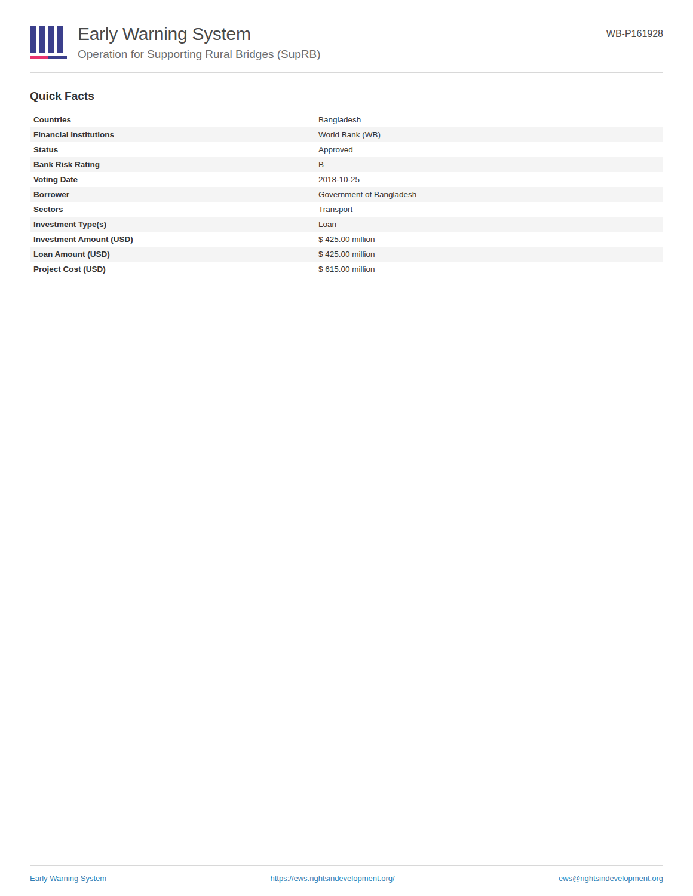Early Warning System
Operation for Supporting Rural Bridges (SupRB)
WB-P161928
Quick Facts
| Countries | Bangladesh |
| Financial Institutions | World Bank (WB) |
| Status | Approved |
| Bank Risk Rating | B |
| Voting Date | 2018-10-25 |
| Borrower | Government of Bangladesh |
| Sectors | Transport |
| Investment Type(s) | Loan |
| Investment Amount (USD) | $ 425.00 million |
| Loan Amount (USD) | $ 425.00 million |
| Project Cost (USD) | $ 615.00 million |
Early Warning System
https://ews.rightsindevelopment.org/
ews@rightsindevelopment.org